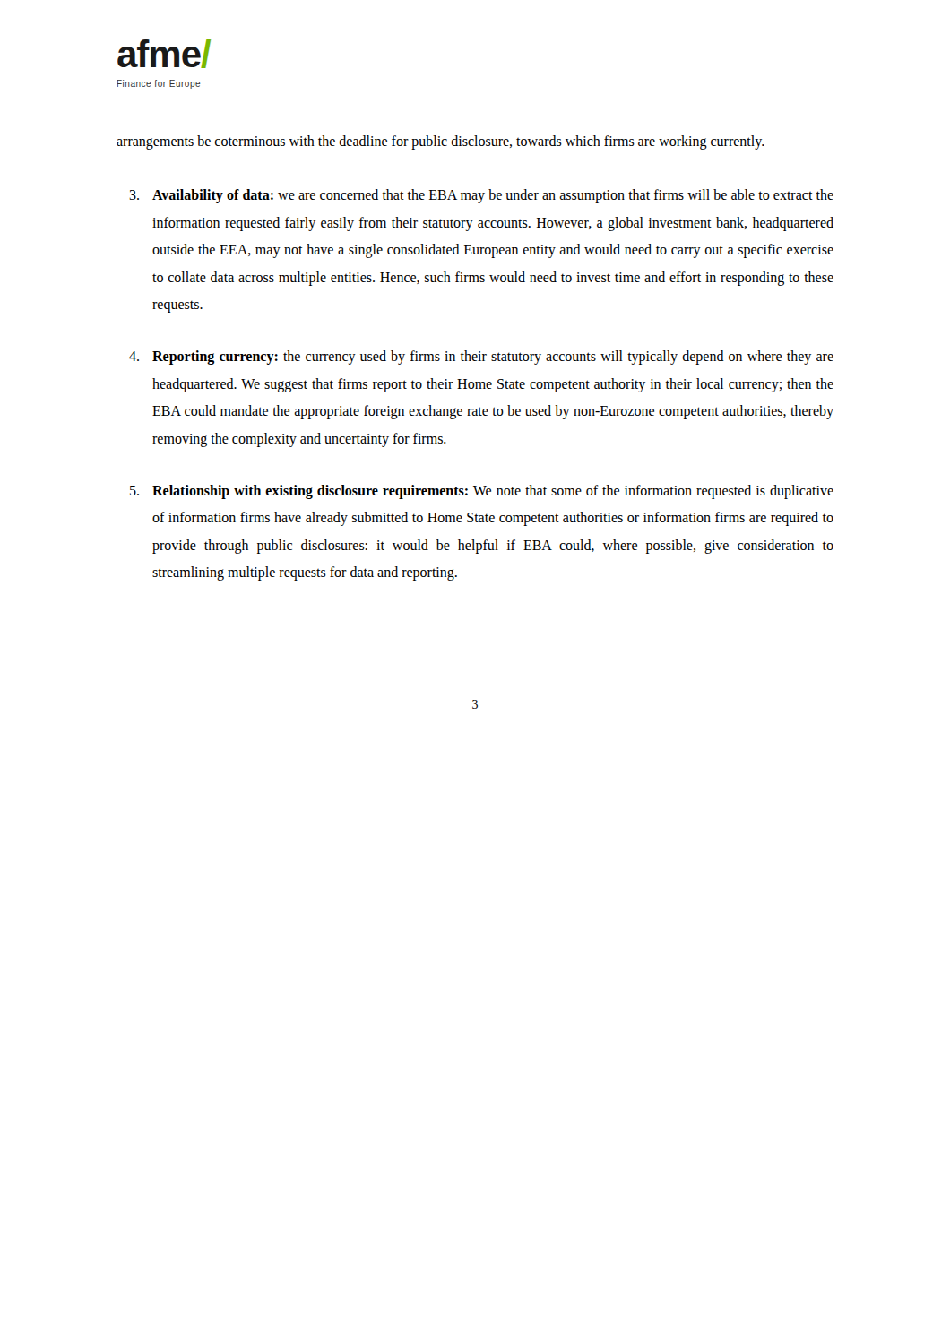afme/
Finance for Europe
arrangements be coterminous with the deadline for public disclosure, towards which firms are working currently.
Availability of data: we are concerned that the EBA may be under an assumption that firms will be able to extract the information requested fairly easily from their statutory accounts. However, a global investment bank, headquartered outside the EEA, may not have a single consolidated European entity and would need to carry out a specific exercise to collate data across multiple entities. Hence, such firms would need to invest time and effort in responding to these requests.
Reporting currency: the currency used by firms in their statutory accounts will typically depend on where they are headquartered. We suggest that firms report to their Home State competent authority in their local currency; then the EBA could mandate the appropriate foreign exchange rate to be used by non-Eurozone competent authorities, thereby removing the complexity and uncertainty for firms.
Relationship with existing disclosure requirements: We note that some of the information requested is duplicative of information firms have already submitted to Home State competent authorities or information firms are required to provide through public disclosures: it would be helpful if EBA could, where possible, give consideration to streamlining multiple requests for data and reporting.
3